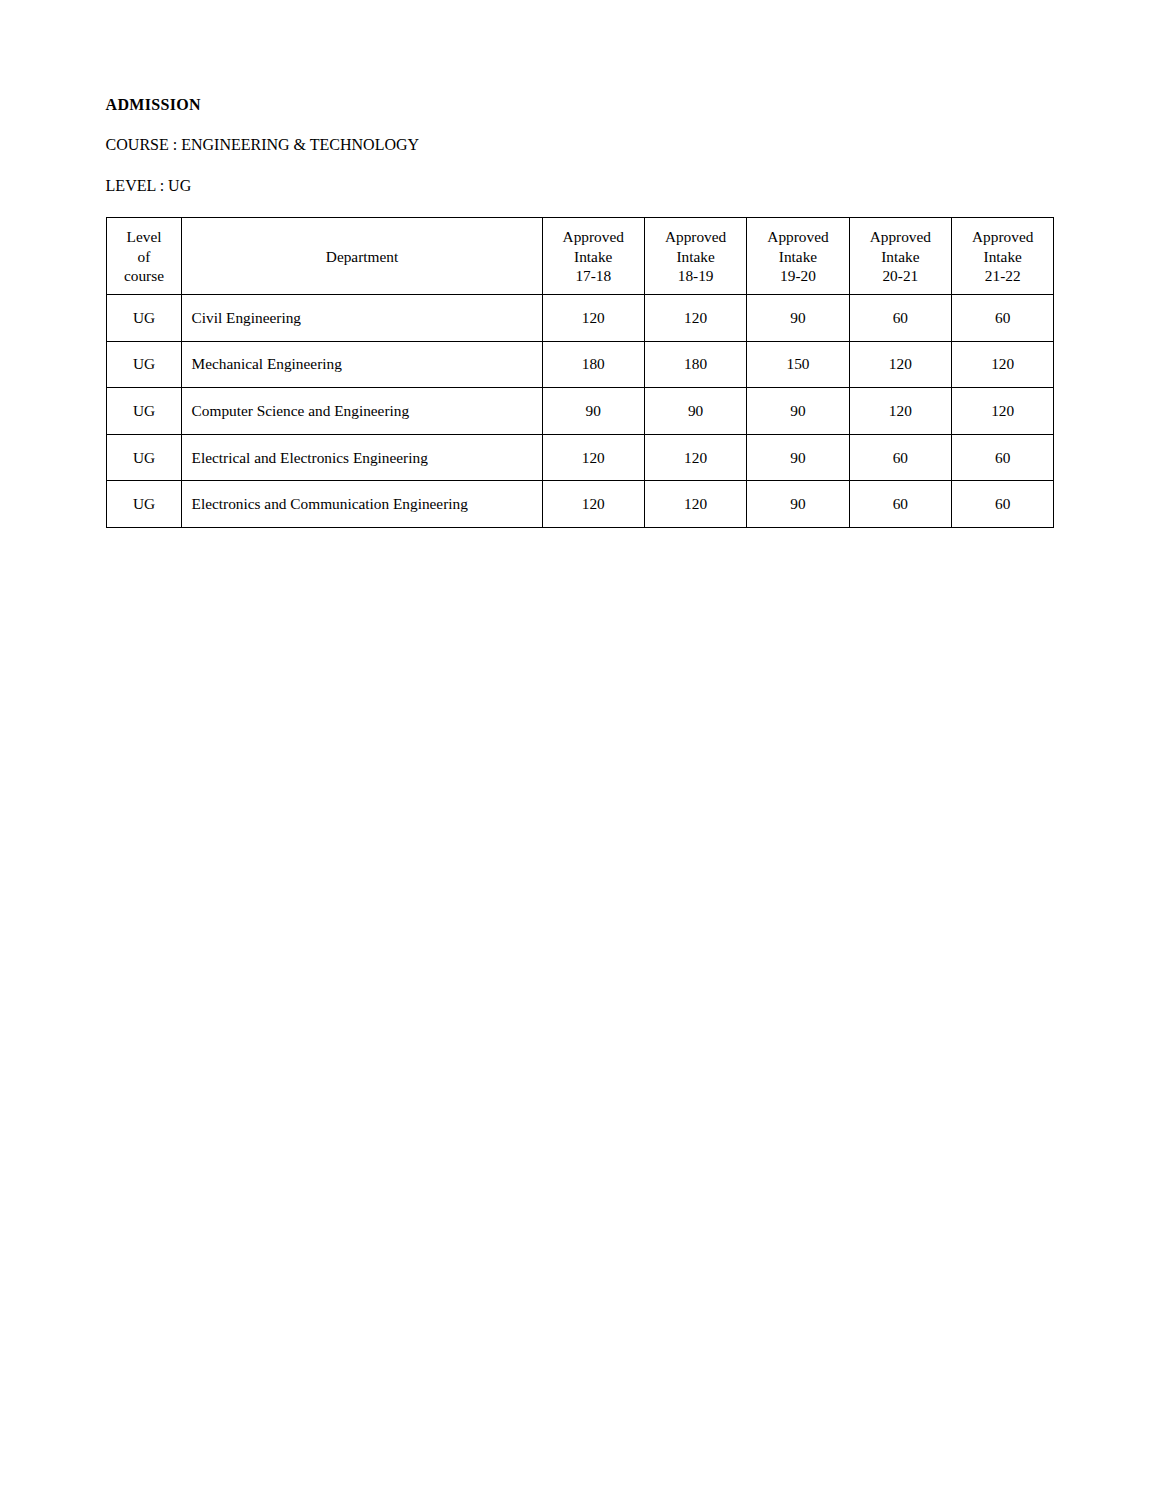ADMISSION
COURSE : ENGINEERING & TECHNOLOGY
LEVEL : UG
| Level of course | Department | Approved Intake 17-18 | Approved Intake 18-19 | Approved Intake 19-20 | Approved Intake 20-21 | Approved Intake 21-22 |
| --- | --- | --- | --- | --- | --- | --- |
| UG | Civil Engineering | 120 | 120 | 90 | 60 | 60 |
| UG | Mechanical Engineering | 180 | 180 | 150 | 120 | 120 |
| UG | Computer Science and Engineering | 90 | 90 | 90 | 120 | 120 |
| UG | Electrical and Electronics Engineering | 120 | 120 | 90 | 60 | 60 |
| UG | Electronics and Communication Engineering | 120 | 120 | 90 | 60 | 60 |